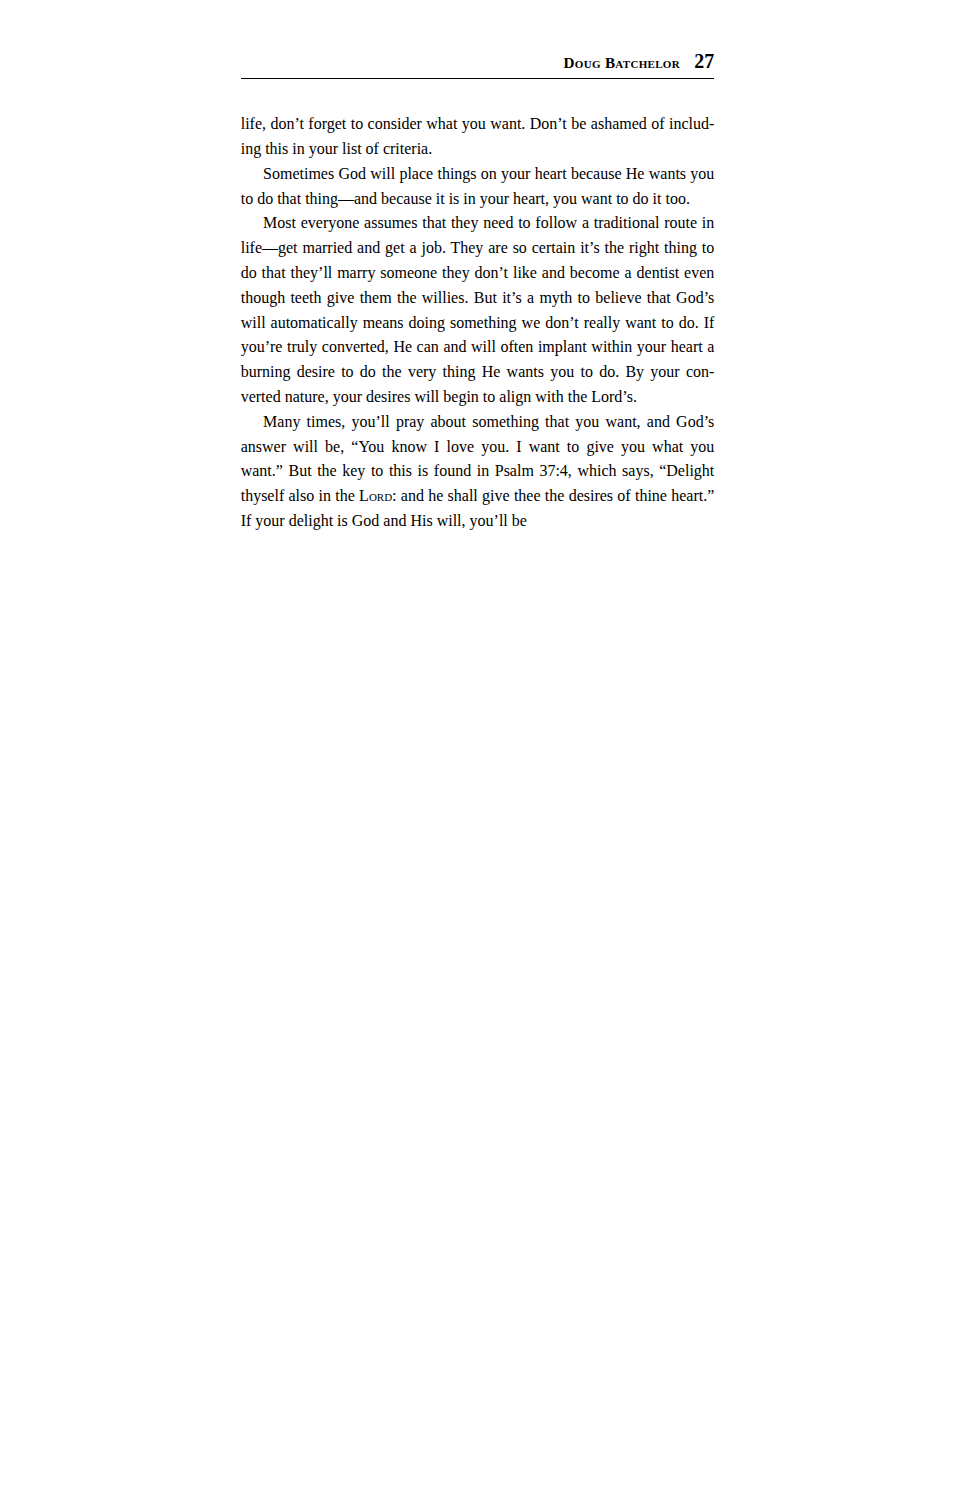Doug Batchelor 27
life, don’t forget to consider what you want. Don’t be ashamed of including this in your list of criteria.
Sometimes God will place things on your heart because He wants you to do that thing—and because it is in your heart, you want to do it too.
Most everyone assumes that they need to follow a traditional route in life—get married and get a job. They are so certain it’s the right thing to do that they’ll marry someone they don’t like and become a dentist even though teeth give them the willies. But it’s a myth to believe that God’s will automatically means doing something we don’t really want to do. If you’re truly converted, He can and will often implant within your heart a burning desire to do the very thing He wants you to do. By your converted nature, your desires will begin to align with the Lord’s.
Many times, you’ll pray about something that you want, and God’s answer will be, “You know I love you. I want to give you what you want.” But the key to this is found in Psalm 37:4, which says, “Delight thyself also in the Lord: and he shall give thee the desires of thine heart.” If your delight is God and His will, you’ll be